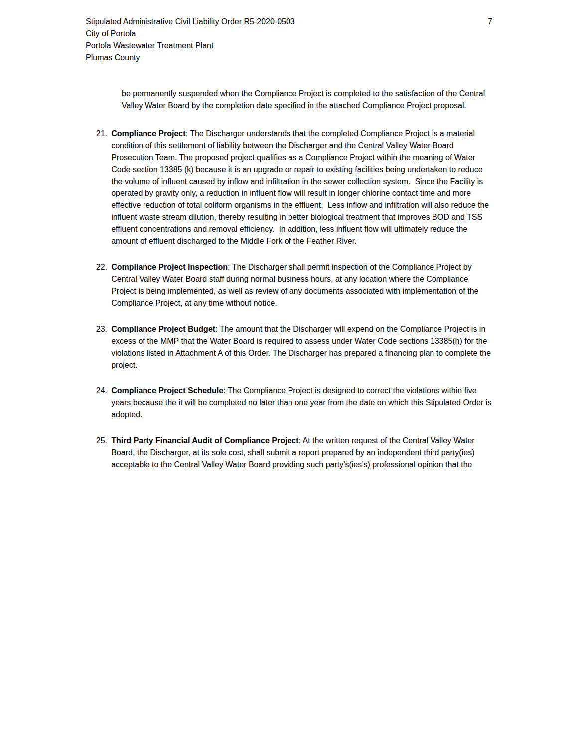Stipulated Administrative Civil Liability Order R5-2020-0503 7
City of Portola
Portola Wastewater Treatment Plant
Plumas County
be permanently suspended when the Compliance Project is completed to the satisfaction of the Central Valley Water Board by the completion date specified in the attached Compliance Project proposal.
21. Compliance Project: The Discharger understands that the completed Compliance Project is a material condition of this settlement of liability between the Discharger and the Central Valley Water Board Prosecution Team. The proposed project qualifies as a Compliance Project within the meaning of Water Code section 13385 (k) because it is an upgrade or repair to existing facilities being undertaken to reduce the volume of influent caused by inflow and infiltration in the sewer collection system. Since the Facility is operated by gravity only, a reduction in influent flow will result in longer chlorine contact time and more effective reduction of total coliform organisms in the effluent. Less inflow and infiltration will also reduce the influent waste stream dilution, thereby resulting in better biological treatment that improves BOD and TSS effluent concentrations and removal efficiency. In addition, less influent flow will ultimately reduce the amount of effluent discharged to the Middle Fork of the Feather River.
22. Compliance Project Inspection: The Discharger shall permit inspection of the Compliance Project by Central Valley Water Board staff during normal business hours, at any location where the Compliance Project is being implemented, as well as review of any documents associated with implementation of the Compliance Project, at any time without notice.
23. Compliance Project Budget: The amount that the Discharger will expend on the Compliance Project is in excess of the MMP that the Water Board is required to assess under Water Code sections 13385(h) for the violations listed in Attachment A of this Order. The Discharger has prepared a financing plan to complete the project.
24. Compliance Project Schedule: The Compliance Project is designed to correct the violations within five years because the it will be completed no later than one year from the date on which this Stipulated Order is adopted.
25. Third Party Financial Audit of Compliance Project: At the written request of the Central Valley Water Board, the Discharger, at its sole cost, shall submit a report prepared by an independent third party(ies) acceptable to the Central Valley Water Board providing such party’s(ies’s) professional opinion that the